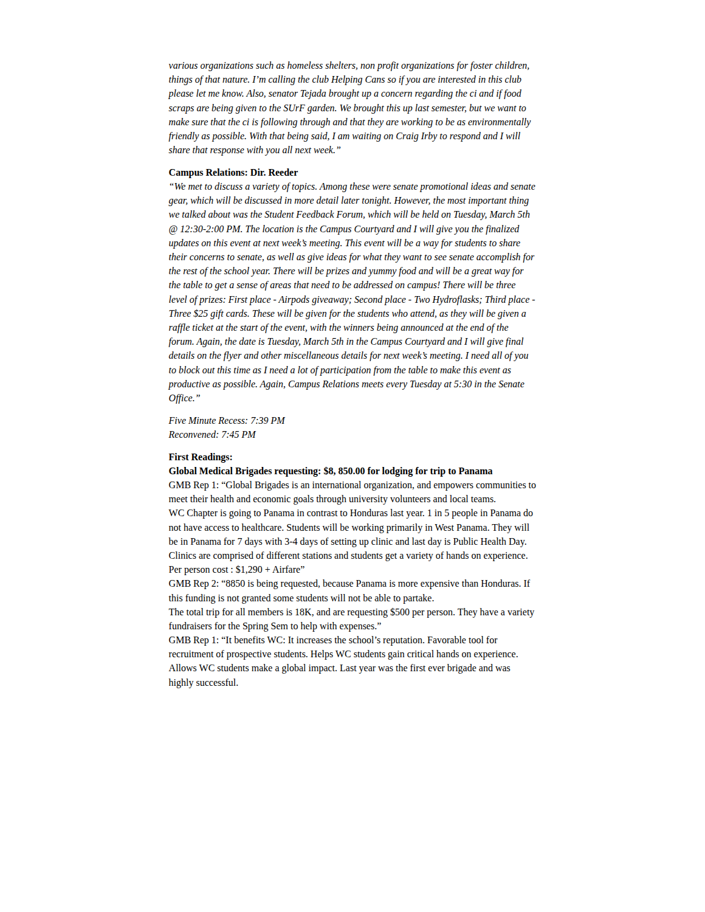various organizations such as homeless shelters, non profit organizations for foster children, things of that nature. I’m calling the club Helping Cans so if you are interested in this club please let me know. Also, senator Tejada brought up a concern regarding the ci and if food scraps are being given to the SUrF garden. We brought this up last semester, but we want to make sure that the ci is following through and that they are working to be as environmentally friendly as possible. With that being said, I am waiting on Craig Irby to respond and I will share that response with you all next week.”
Campus Relations: Dir. Reeder
“We met to discuss a variety of topics. Among these were senate promotional ideas and senate gear, which will be discussed in more detail later tonight. However, the most important thing we talked about was the Student Feedback Forum, which will be held on Tuesday, March 5th @ 12:30-2:00 PM. The location is the Campus Courtyard and I will give you the finalized updates on this event at next week’s meeting. This event will be a way for students to share their concerns to senate, as well as give ideas for what they want to see senate accomplish for the rest of the school year. There will be prizes and yummy food and will be a great way for the table to get a sense of areas that need to be addressed on campus! There will be three level of prizes: First place - Airpods giveaway; Second place - Two Hydroflasks; Third place - Three $25 gift cards. These will be given for the students who attend, as they will be given a raffle ticket at the start of the event, with the winners being announced at the end of the forum. Again, the date is Tuesday, March 5th in the Campus Courtyard and I will give final details on the flyer and other miscellaneous details for next week’s meeting. I need all of you to block out this time as I need a lot of participation from the table to make this event as productive as possible. Again, Campus Relations meets every Tuesday at 5:30 in the Senate Office.”
Five Minute Recess: 7:39 PM
Reconvened: 7:45 PM
First Readings:
Global Medical Brigades requesting: $8, 850.00 for lodging for trip to Panama
GMB Rep 1: “Global Brigades is an international organization, and empowers communities to meet their health and economic goals through university volunteers and local teams.
WC Chapter is going to Panama in contrast to Honduras last year. 1 in 5 people in Panama do not have access to healthcare. Students will be working primarily in West Panama. They will be in Panama for 7 days with 3-4 days of setting up clinic and last day is Public Health Day. Clinics are comprised of different stations and students get a variety of hands on experience.
Per person cost : $1,290 + Airfare”
GMB Rep 2: “8850 is being requested, because Panama is more expensive than Honduras. If this funding is not granted some students will not be able to partake.
The total trip for all members is 18K, and are requesting $500 per person. They have a variety fundraisers for the Spring Sem to help with expenses.”
GMB Rep 1: “It benefits WC: It increases the school’s reputation. Favorable tool for recruitment of prospective students. Helps WC students gain critical hands on experience. Allows WC students make a global impact. Last year was the first ever brigade and was highly successful.